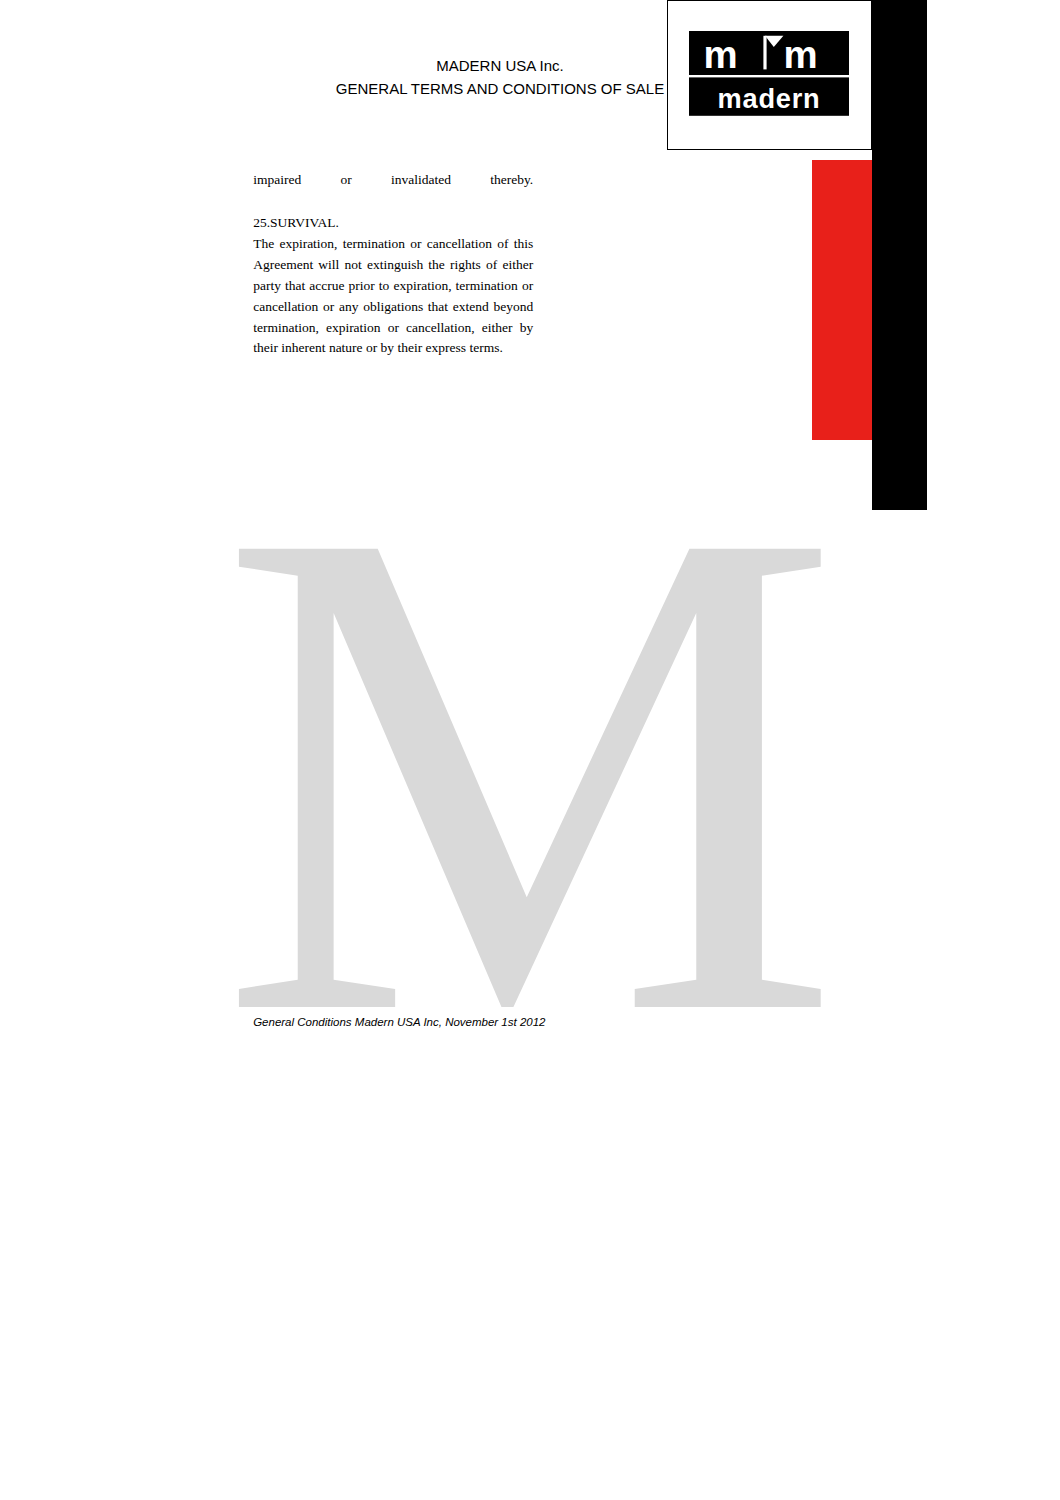MADERN USA Inc.
GENERAL TERMS AND CONDITIONS OF SALE
m m madern
impaired or invalidated thereby.
25.SURVIVAL.
The expiration, termination or cancellation of this Agreement will not extinguish the rights of either party that accrue prior to expiration, termination or cancellation or any obligations that extend beyond termination, expiration or cancellation, either by their inherent nature or by their express terms.
M
General Conditions Madern USA Inc, November 1st 2012